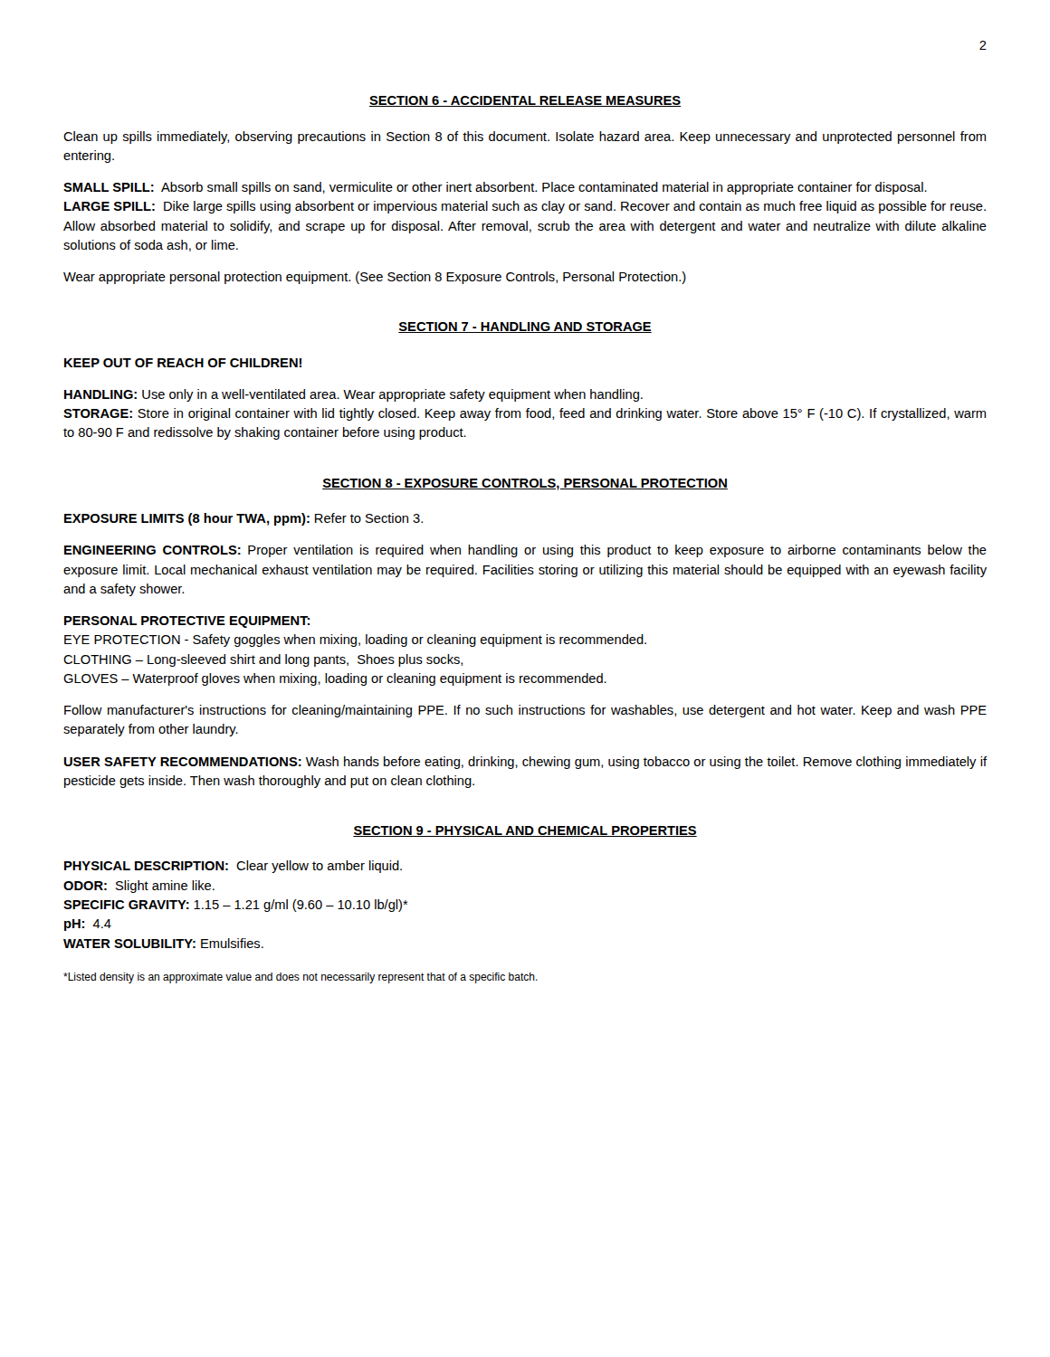2
SECTION 6 - ACCIDENTAL RELEASE MEASURES
Clean up spills immediately, observing precautions in Section 8 of this document. Isolate hazard area. Keep unnecessary and unprotected personnel from entering.
SMALL SPILL: Absorb small spills on sand, vermiculite or other inert absorbent. Place contaminated material in appropriate container for disposal.
LARGE SPILL: Dike large spills using absorbent or impervious material such as clay or sand. Recover and contain as much free liquid as possible for reuse. Allow absorbed material to solidify, and scrape up for disposal. After removal, scrub the area with detergent and water and neutralize with dilute alkaline solutions of soda ash, or lime.
Wear appropriate personal protection equipment. (See Section 8 Exposure Controls, Personal Protection.)
SECTION 7 - HANDLING AND STORAGE
KEEP OUT OF REACH OF CHILDREN!
HANDLING: Use only in a well-ventilated area. Wear appropriate safety equipment when handling.
STORAGE: Store in original container with lid tightly closed. Keep away from food, feed and drinking water. Store above 15° F (-10 C). If crystallized, warm to 80-90 F and redissolve by shaking container before using product.
SECTION 8 - EXPOSURE CONTROLS, PERSONAL PROTECTION
EXPOSURE LIMITS (8 hour TWA, ppm): Refer to Section 3.
ENGINEERING CONTROLS: Proper ventilation is required when handling or using this product to keep exposure to airborne contaminants below the exposure limit. Local mechanical exhaust ventilation may be required. Facilities storing or utilizing this material should be equipped with an eyewash facility and a safety shower.
PERSONAL PROTECTIVE EQUIPMENT:
EYE PROTECTION - Safety goggles when mixing, loading or cleaning equipment is recommended.
CLOTHING – Long-sleeved shirt and long pants, Shoes plus socks,
GLOVES – Waterproof gloves when mixing, loading or cleaning equipment is recommended.
Follow manufacturer's instructions for cleaning/maintaining PPE. If no such instructions for washables, use detergent and hot water. Keep and wash PPE separately from other laundry.
USER SAFETY RECOMMENDATIONS: Wash hands before eating, drinking, chewing gum, using tobacco or using the toilet. Remove clothing immediately if pesticide gets inside. Then wash thoroughly and put on clean clothing.
SECTION 9 - PHYSICAL AND CHEMICAL PROPERTIES
PHYSICAL DESCRIPTION: Clear yellow to amber liquid.
ODOR: Slight amine like.
SPECIFIC GRAVITY: 1.15 – 1.21 g/ml (9.60 – 10.10 lb/gl)*
pH: 4.4
WATER SOLUBILITY: Emulsifies.
*Listed density is an approximate value and does not necessarily represent that of a specific batch.